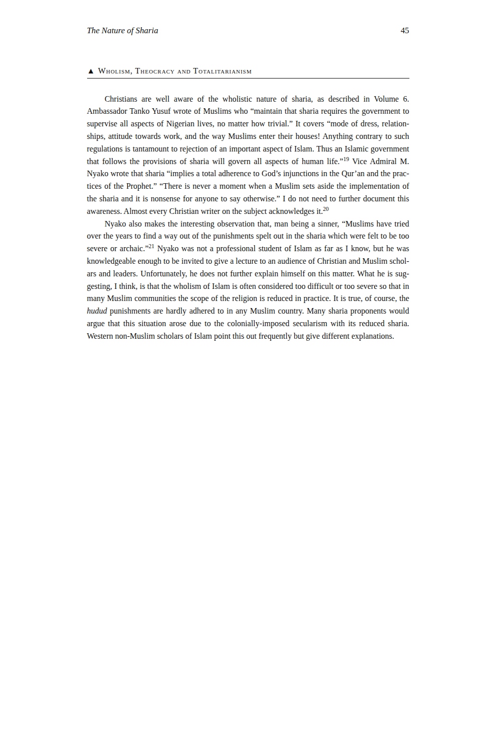The Nature of Sharia 45
▲Wholism, Theocracy and Totalitarianism
Christians are well aware of the wholistic nature of sharia, as described in Volume 6. Ambassador Tanko Yusuf wrote of Muslims who “maintain that sharia requires the government to supervise all aspects of Nigerian lives, no matter how trivial.” It covers “mode of dress, relationships, attitude towards work, and the way Muslims enter their houses! Anything contrary to such regulations is tantamount to rejection of an important aspect of Islam. Thus an Islamic government that follows the provisions of sharia will govern all aspects of human life.”19 Vice Admiral M. Nyako wrote that sharia “implies a total adherence to God’s injunctions in the Qur’an and the practices of the Prophet.” “There is never a moment when a Muslim sets aside the implementation of the sharia and it is nonsense for anyone to say otherwise.” I do not need to further document this awareness. Almost every Christian writer on the subject acknowledges it.20
Nyako also makes the interesting observation that, man being a sinner, “Muslims have tried over the years to find a way out of the punishments spelt out in the sharia which were felt to be too severe or archaic.”21 Nyako was not a professional student of Islam as far as I know, but he was knowledgeable enough to be invited to give a lecture to an audience of Christian and Muslim scholars and leaders. Unfortunately, he does not further explain himself on this matter. What he is suggesting, I think, is that the wholism of Islam is often considered too difficult or too severe so that in many Muslim communities the scope of the religion is reduced in practice. It is true, of course, the hudud punishments are hardly adhered to in any Muslim country. Many sharia proponents would argue that this situation arose due to the colonially-imposed secularism with its reduced sharia. Western non-Muslim scholars of Islam point this out frequently but give different explanations.